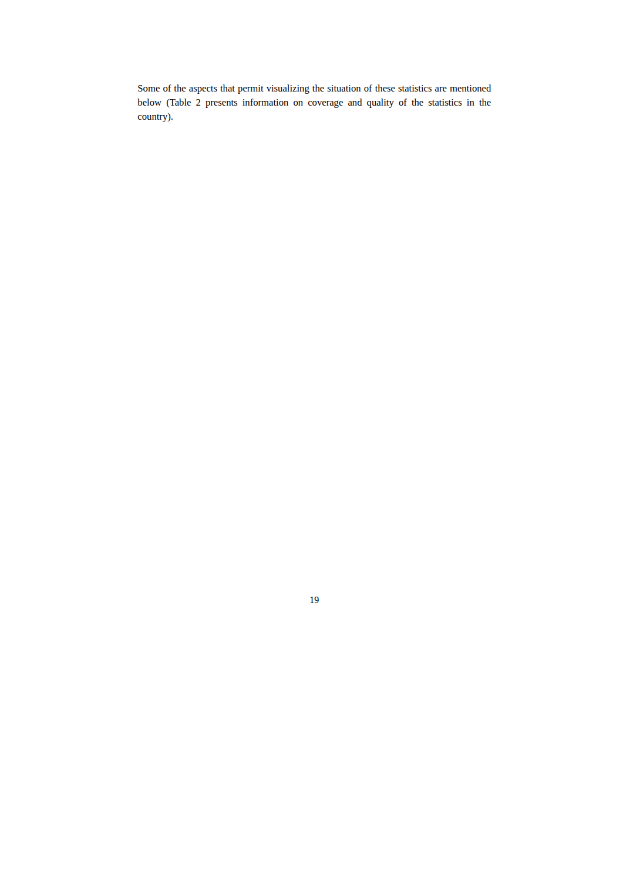Some of the aspects that permit visualizing the situation of these statistics are mentioned below (Table 2 presents information on coverage and quality of the statistics in the country).
19